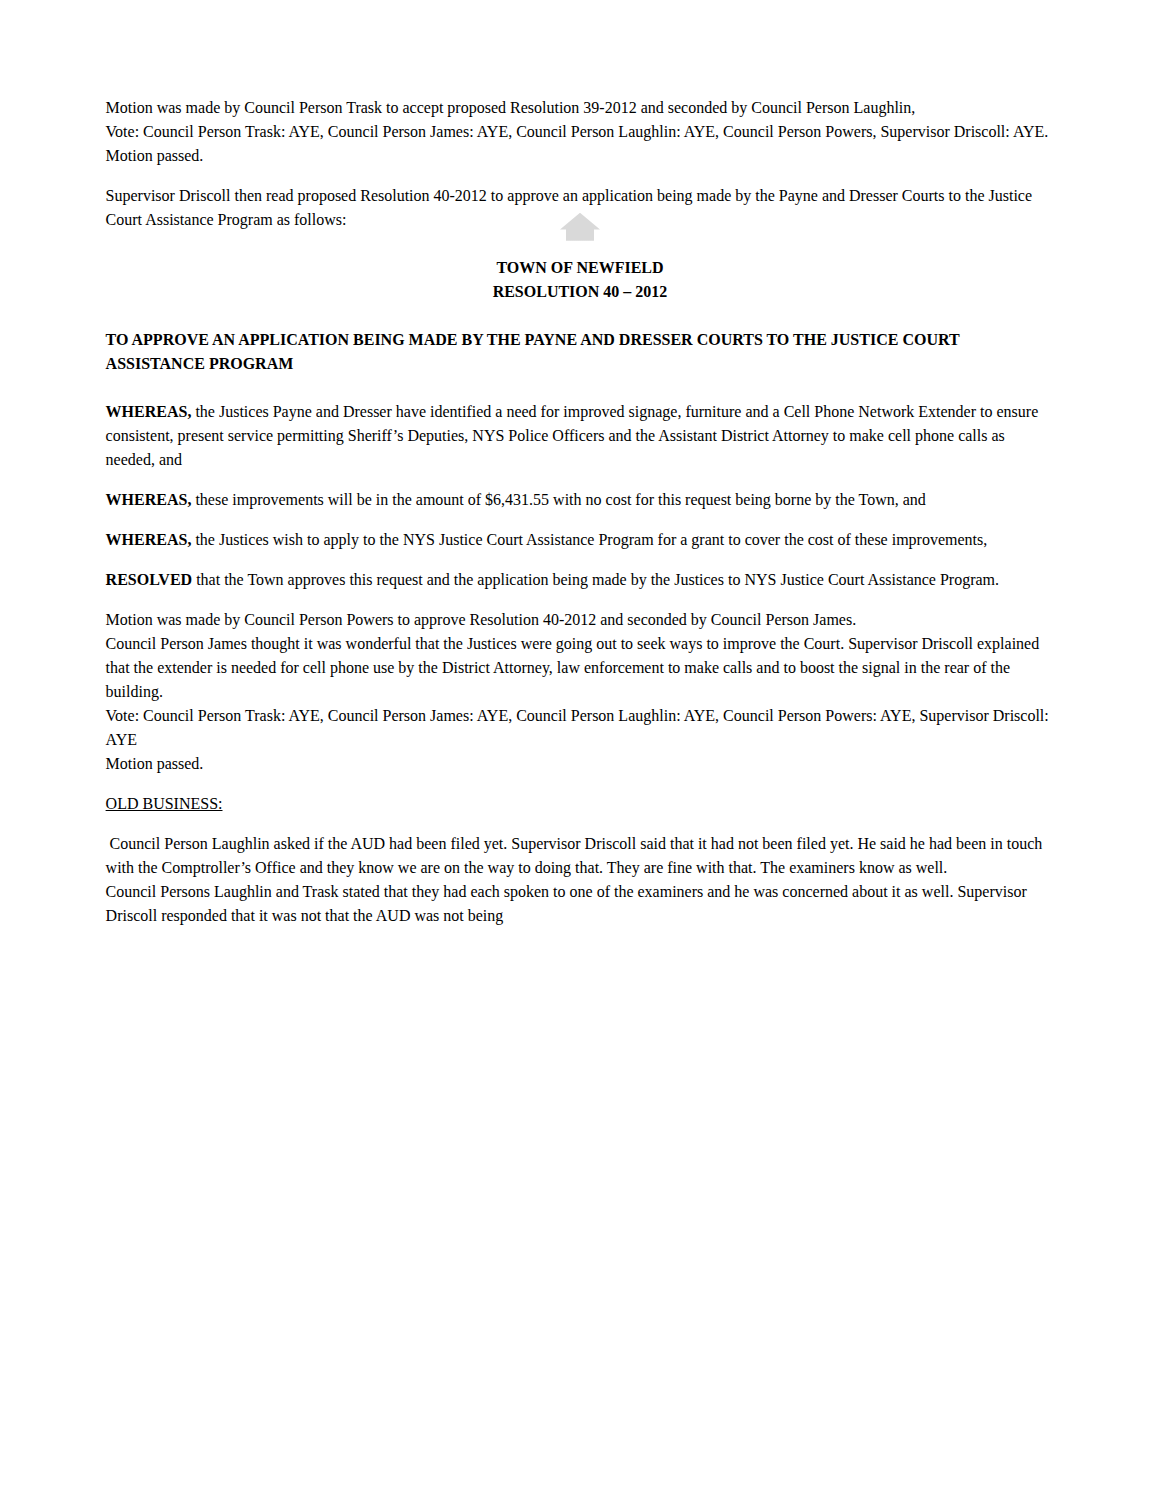Motion was made by Council Person Trask to accept proposed Resolution 39-2012 and seconded by Council Person Laughlin,
Vote: Council Person Trask: AYE, Council Person James: AYE, Council Person Laughlin: AYE, Council Person Powers, Supervisor Driscoll: AYE.
Motion passed.
Supervisor Driscoll then read proposed Resolution 40-2012 to approve an application being made by the Payne and Dresser Courts to the Justice Court Assistance Program as follows:
TOWN OF NEWFIELD
RESOLUTION 40 – 2012
TO APPROVE AN APPLICATION BEING MADE BY THE PAYNE AND DRESSER COURTS TO THE JUSTICE COURT ASSISTANCE PROGRAM
WHEREAS, the Justices Payne and Dresser have identified a need for improved signage, furniture and a Cell Phone Network Extender to ensure consistent, present service permitting Sheriff’s Deputies, NYS Police Officers and the Assistant District Attorney to make cell phone calls as needed, and
WHEREAS, these improvements will be in the amount of $6,431.55 with no cost for this request being borne by the Town, and
WHEREAS, the Justices wish to apply to the NYS Justice Court Assistance Program for a grant to cover the cost of these improvements,
RESOLVED that the Town approves this request and the application being made by the Justices to NYS Justice Court Assistance Program.
Motion was made by Council Person Powers to approve Resolution 40-2012 and seconded by Council Person James.
Council Person James thought it was wonderful that the Justices were going out to seek ways to improve the Court. Supervisor Driscoll explained that the extender is needed for cell phone use by the District Attorney, law enforcement to make calls and to boost the signal in the rear of the building.
Vote: Council Person Trask: AYE, Council Person James: AYE, Council Person Laughlin: AYE, Council Person Powers: AYE, Supervisor Driscoll: AYE
Motion passed.
OLD BUSINESS:
Council Person Laughlin asked if the AUD had been filed yet. Supervisor Driscoll said that it had not been filed yet. He said he had been in touch with the Comptroller’s Office and they know we are on the way to doing that. They are fine with that. The examiners know as well.
Council Persons Laughlin and Trask stated that they had each spoken to one of the examiners and he was concerned about it as well. Supervisor Driscoll responded that it was not that the AUD was not being